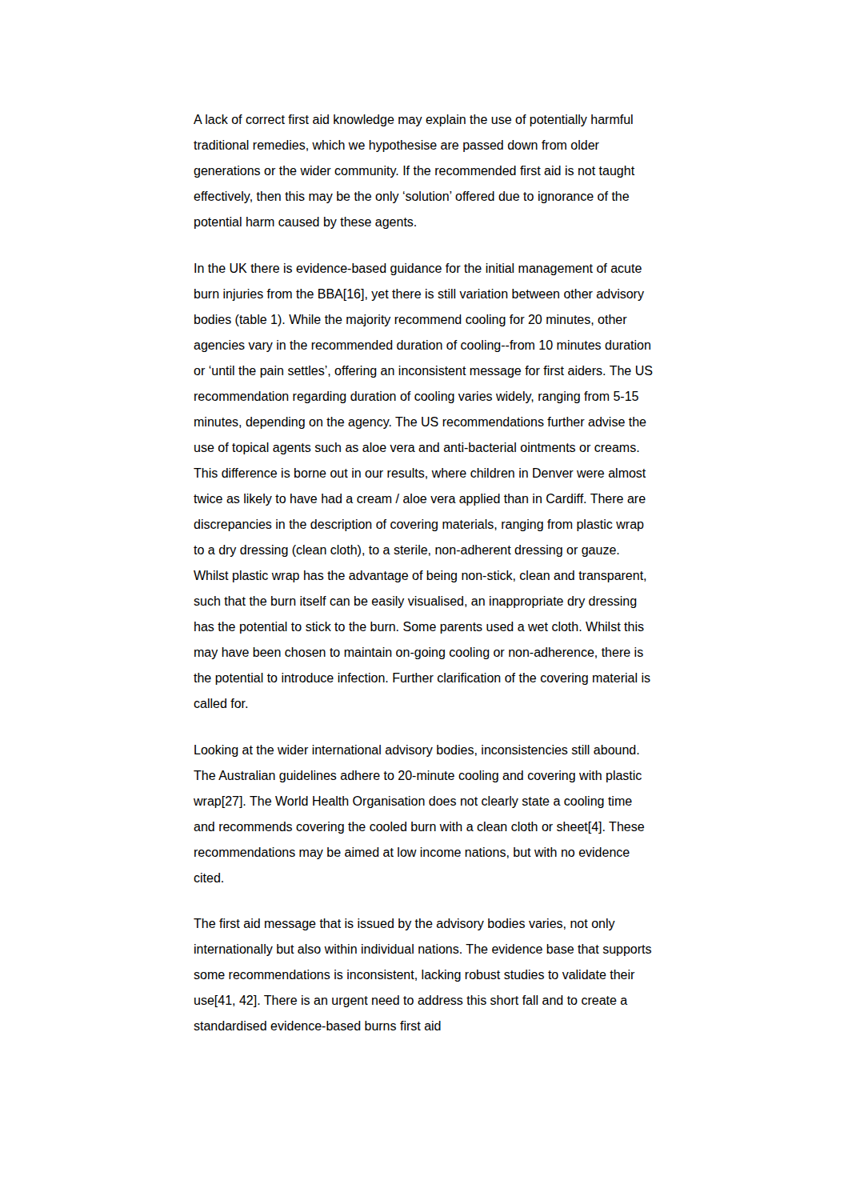A lack of correct first aid knowledge may explain the use of potentially harmful traditional remedies, which we hypothesise are passed down from older generations or the wider community. If the recommended first aid is not taught effectively, then this may be the only ‘solution’ offered due to ignorance of the potential harm caused by these agents.
In the UK there is evidence-based guidance for the initial management of acute burn injuries from the BBA[16], yet there is still variation between other advisory bodies (table 1). While the majority recommend cooling for 20 minutes, other agencies vary in the recommended duration of cooling--from 10 minutes duration or ‘until the pain settles’, offering an inconsistent message for first aiders. The US recommendation regarding duration of cooling varies widely, ranging from 5-15 minutes, depending on the agency. The US recommendations further advise the use of topical agents such as aloe vera and anti-bacterial ointments or creams. This difference is borne out in our results, where children in Denver were almost twice as likely to have had a cream / aloe vera applied than in Cardiff. There are discrepancies in the description of covering materials, ranging from plastic wrap to a dry dressing (clean cloth), to a sterile, non-adherent dressing or gauze. Whilst plastic wrap has the advantage of being non-stick, clean and transparent, such that the burn itself can be easily visualised, an inappropriate dry dressing has the potential to stick to the burn. Some parents used a wet cloth. Whilst this may have been chosen to maintain on-going cooling or non-adherence, there is the potential to introduce infection. Further clarification of the covering material is called for.
Looking at the wider international advisory bodies, inconsistencies still abound. The Australian guidelines adhere to 20-minute cooling and covering with plastic wrap[27]. The World Health Organisation does not clearly state a cooling time and recommends covering the cooled burn with a clean cloth or sheet[4]. These recommendations may be aimed at low income nations, but with no evidence cited.
The first aid message that is issued by the advisory bodies varies, not only internationally but also within individual nations. The evidence base that supports some recommendations is inconsistent, lacking robust studies to validate their use[41, 42]. There is an urgent need to address this short fall and to create a standardised evidence-based burns first aid